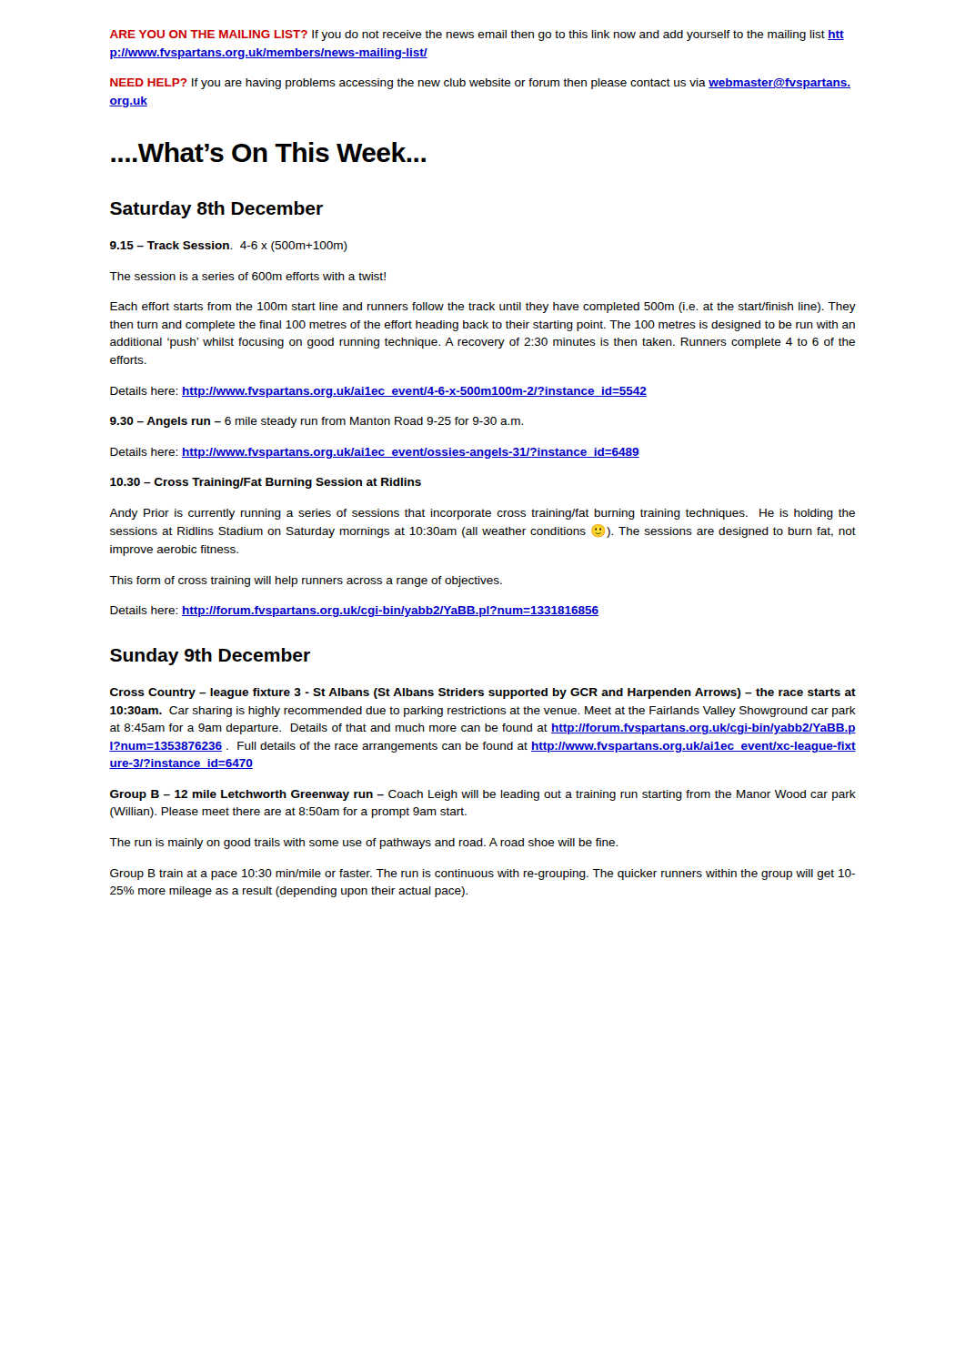ARE YOU ON THE MAILING LIST? If you do not receive the news email then go to this link now and add yourself to the mailing list http://www.fvspartans.org.uk/members/news-mailing-list/
NEED HELP? If you are having problems accessing the new club website or forum then please contact us via webmaster@fvspartans.org.uk
....What’s On This Week...
Saturday 8th December
9.15 – Track Session. 4-6 x (500m+100m)
The session is a series of 600m efforts with a twist!
Each effort starts from the 100m start line and runners follow the track until they have completed 500m (i.e. at the start/finish line). They then turn and complete the final 100 metres of the effort heading back to their starting point. The 100 metres is designed to be run with an additional ‘push’ whilst focusing on good running technique. A recovery of 2:30 minutes is then taken. Runners complete 4 to 6 of the efforts.
Details here: http://www.fvspartans.org.uk/ai1ec_event/4-6-x-500m100m-2/?instance_id=5542
9.30 – Angels run – 6 mile steady run from Manton Road 9-25 for 9-30 a.m.
Details here: http://www.fvspartans.org.uk/ai1ec_event/ossies-angels-31/?instance_id=6489
10.30 – Cross Training/Fat Burning Session at Ridlins
Andy Prior is currently running a series of sessions that incorporate cross training/fat burning training techniques. He is holding the sessions at Ridlins Stadium on Saturday mornings at 10:30am (all weather conditions 🙂). The sessions are designed to burn fat, not improve aerobic fitness.
This form of cross training will help runners across a range of objectives.
Details here: http://forum.fvspartans.org.uk/cgi-bin/yabb2/YaBB.pl?num=1331816856
Sunday 9th December
Cross Country – league fixture 3 - St Albans (St Albans Striders supported by GCR and Harpenden Arrows) – the race starts at 10:30am. Car sharing is highly recommended due to parking restrictions at the venue. Meet at the Fairlands Valley Showground car park at 8:45am for a 9am departure. Details of that and much more can be found at http://forum.fvspartans.org.uk/cgi-bin/yabb2/YaBB.pl?num=1353876236 . Full details of the race arrangements can be found at http://www.fvspartans.org.uk/ai1ec_event/xc-league-fixture-3/?instance_id=6470
Group B – 12 mile Letchworth Greenway run – Coach Leigh will be leading out a training run starting from the Manor Wood car park (Willian). Please meet there are at 8:50am for a prompt 9am start.
The run is mainly on good trails with some use of pathways and road. A road shoe will be fine.
Group B train at a pace 10:30 min/mile or faster. The run is continuous with re-grouping. The quicker runners within the group will get 10-25% more mileage as a result (depending upon their actual pace).